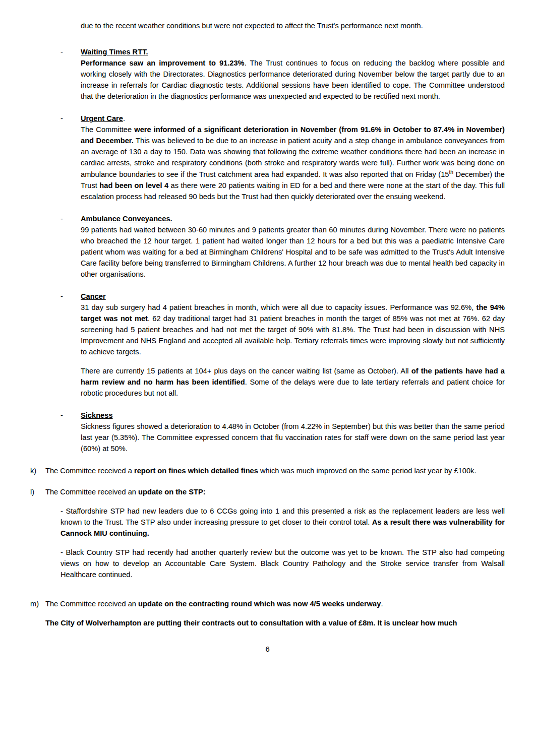due to the recent weather conditions but were not expected to affect the Trust's performance next month.
- Waiting Times RTT.
Performance saw an improvement to 91.23%. The Trust continues to focus on reducing the backlog where possible and working closely with the Directorates. Diagnostics performance deteriorated during November below the target partly due to an increase in referrals for Cardiac diagnostic tests. Additional sessions have been identified to cope. The Committee understood that the deterioration in the diagnostics performance was unexpected and expected to be rectified next month.
- Urgent Care.
The Committee were informed of a significant deterioration in November (from 91.6% in October to 87.4% in November) and December. This was believed to be due to an increase in patient acuity and a step change in ambulance conveyances from an average of 130 a day to 150. Data was showing that following the extreme weather conditions there had been an increase in cardiac arrests, stroke and respiratory conditions (both stroke and respiratory wards were full). Further work was being done on ambulance boundaries to see if the Trust catchment area had expanded. It was also reported that on Friday (15th December) the Trust had been on level 4 as there were 20 patients waiting in ED for a bed and there were none at the start of the day. This full escalation process had released 90 beds but the Trust had then quickly deteriorated over the ensuing weekend.
- Ambulance Conveyances.
99 patients had waited between 30-60 minutes and 9 patients greater than 60 minutes during November. There were no patients who breached the 12 hour target. 1 patient had waited longer than 12 hours for a bed but this was a paediatric Intensive Care patient whom was waiting for a bed at Birmingham Childrens' Hospital and to be safe was admitted to the Trust's Adult Intensive Care facility before being transferred to Birmingham Childrens. A further 12 hour breach was due to mental health bed capacity in other organisations.
- Cancer
31 day sub surgery had 4 patient breaches in month, which were all due to capacity issues. Performance was 92.6%, the 94% target was not met. 62 day traditional target had 31 patient breaches in month the target of 85% was not met at 76%. 62 day screening had 5 patient breaches and had not met the target of 90% with 81.8%. The Trust had been in discussion with NHS Improvement and NHS England and accepted all available help. Tertiary referrals times were improving slowly but not sufficiently to achieve targets.
There are currently 15 patients at 104+ plus days on the cancer waiting list (same as October). All of the patients have had a harm review and no harm has been identified. Some of the delays were due to late tertiary referrals and patient choice for robotic procedures but not all.
- Sickness
Sickness figures showed a deterioration to 4.48% in October (from 4.22% in September) but this was better than the same period last year (5.35%). The Committee expressed concern that flu vaccination rates for staff were down on the same period last year (60%) at 50%.
k) The Committee received a report on fines which detailed fines which was much improved on the same period last year by £100k.
l) The Committee received an update on the STP:
- Staffordshire STP had new leaders due to 6 CCGs going into 1 and this presented a risk as the replacement leaders are less well known to the Trust. The STP also under increasing pressure to get closer to their control total. As a result there was vulnerability for Cannock MIU continuing.
- Black Country STP had recently had another quarterly review but the outcome was yet to be known. The STP also had competing views on how to develop an Accountable Care System. Black Country Pathology and the Stroke service transfer from Walsall Healthcare continued.
m) The Committee received an update on the contracting round which was now 4/5 weeks underway.
The City of Wolverhampton are putting their contracts out to consultation with a value of £8m. It is unclear how much
6